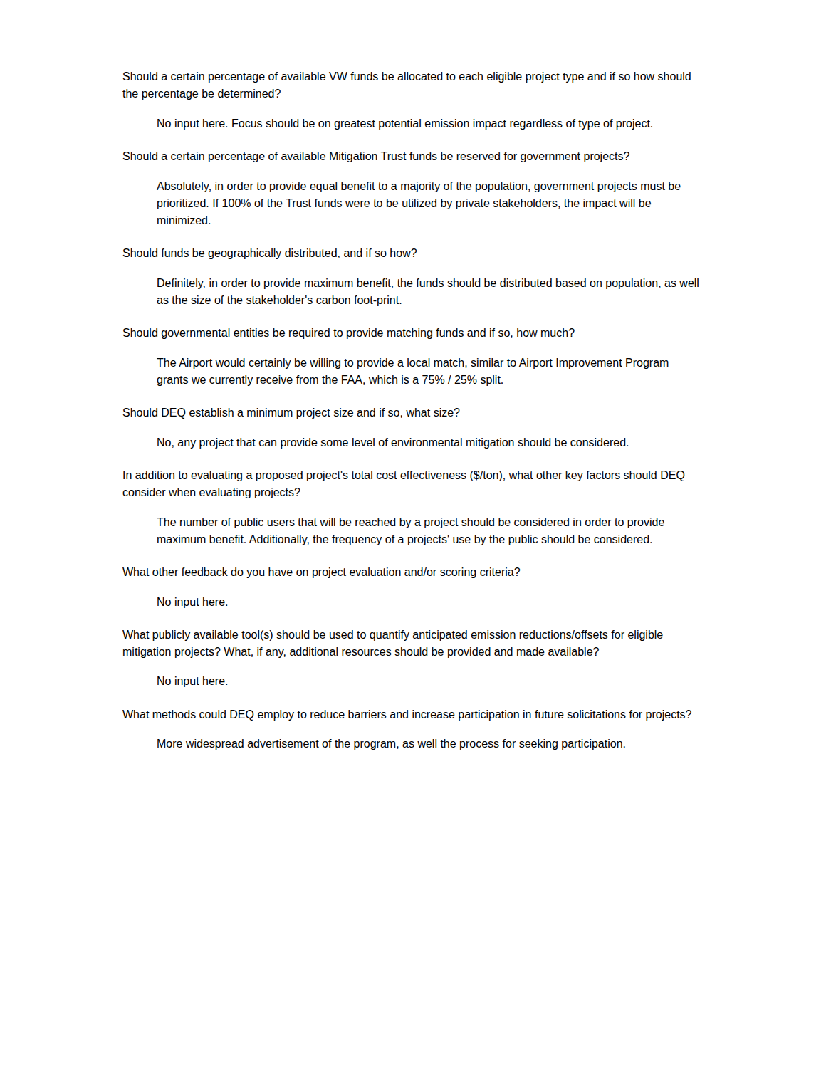Should a certain percentage of available VW funds be allocated to each eligible project type and if so how should the percentage be determined?
No input here. Focus should be on greatest potential emission impact regardless of type of project.
Should a certain percentage of available Mitigation Trust funds be reserved for government projects?
Absolutely, in order to provide equal benefit to a majority of the population, government projects must be prioritized. If 100% of the Trust funds were to be utilized by private stakeholders, the impact will be minimized.
Should funds be geographically distributed, and if so how?
Definitely, in order to provide maximum benefit, the funds should be distributed based on population, as well as the size of the stakeholder's carbon foot-print.
Should governmental entities be required to provide matching funds and if so, how much?
The Airport would certainly be willing to provide a local match, similar to Airport Improvement Program grants we currently receive from the FAA, which is a 75% / 25% split.
Should DEQ establish a minimum project size and if so, what size?
No, any project that can provide some level of environmental mitigation should be considered.
In addition to evaluating a proposed project's total cost effectiveness ($/ton), what other key factors should DEQ consider when evaluating projects?
The number of public users that will be reached by a project should be considered in order to provide maximum benefit. Additionally, the frequency of a projects' use by the public should be considered.
What other feedback do you have on project evaluation and/or scoring criteria?
No input here.
What publicly available tool(s) should be used to quantify anticipated emission reductions/offsets for eligible mitigation projects? What, if any, additional resources should be provided and made available?
No input here.
What methods could DEQ employ to reduce barriers and increase participation in future solicitations for projects?
More widespread advertisement of the program, as well the process for seeking participation.